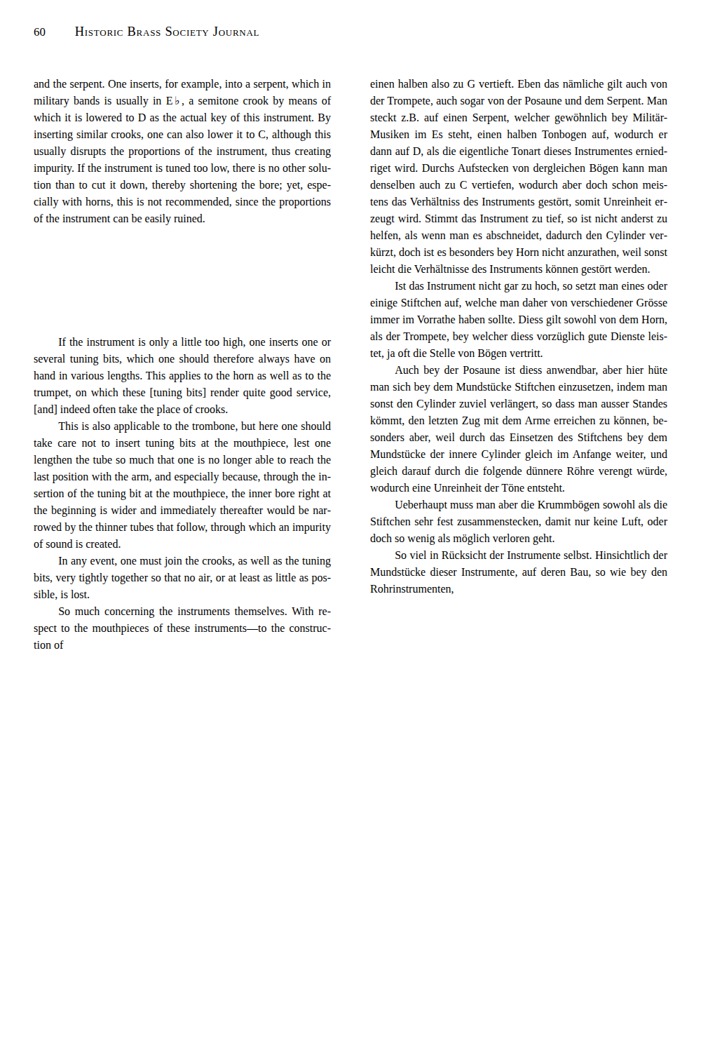60 Historic Brass Society Journal
and the serpent. One inserts, for example, into a serpent, which in military bands is usually in E♭, a semitone crook by means of which it is lowered to D as the actual key of this instrument. By inserting similar crooks, one can also lower it to C, although this usually disrupts the proportions of the instrument, thus creating impurity. If the instrument is tuned too low, there is no other solution than to cut it down, thereby shortening the bore; yet, especially with horns, this is not recommended, since the proportions of the instrument can be easily ruined.
If the instrument is only a little too high, one inserts one or several tuning bits, which one should therefore always have on hand in various lengths. This applies to the horn as well as to the trumpet, on which these [tuning bits] render quite good service, [and] indeed often take the place of crooks.
This is also applicable to the trombone, but here one should take care not to insert tuning bits at the mouthpiece, lest one lengthen the tube so much that one is no longer able to reach the last position with the arm, and especially because, through the insertion of the tuning bit at the mouthpiece, the inner bore right at the beginning is wider and immediately thereafter would be narrowed by the thinner tubes that follow, through which an impurity of sound is created.
In any event, one must join the crooks, as well as the tuning bits, very tightly together so that no air, or at least as little as possible, is lost.
So much concerning the instruments themselves. With respect to the mouthpieces of these instruments—to the construction of
einen halben also zu G vertieft. Eben das nämliche gilt auch von der Trompete, auch sogar von der Posaune und dem Serpent. Man steckt z.B. auf einen Serpent, welcher gewöhnlich bey Militär-Musiken im Es steht, einen halben Tonbogen auf, wodurch er dann auf D, als die eigentliche Tonart dieses Instrumentes erniedriget wird. Durchs Aufstecken von dergleichen Bögen kann man denselben auch zu C vertiefen, wodurch aber doch schon meistens das Verhältniss des Instruments gestört, somit Unreinheit erzeugt wird. Stimmt das Instrument zu tief, so ist nicht anderst zu helfen, als wenn man es abschneidet, dadurch den Cylinder verkürzt, doch ist es besonders bey Horn nicht anzurathen, weil sonst leicht die Verhältnisse des Instruments können gestört werden.
Ist das Instrument nicht gar zu hoch, so setzt man eines oder einige Stiftchen auf, welche man daher von verschiedener Grösse immer im Vorrathe haben sollte. Diess gilt sowohl von dem Horn, als der Trompete, bey welcher diess vorzüglich gute Dienste leistet, ja oft die Stelle von Bögen vertritt.
Auch bey der Posaune ist diess anwendbar, aber hier hüte man sich bey dem Mundstücke Stiftchen einzusetzen, indem man sonst den Cylinder zuviel verlängert, so dass man ausser Standes kömmt, den letzten Zug mit dem Arme erreichen zu können, besonders aber, weil durch das Einsetzen des Stiftchens bey dem Mundstücke der innere Cylinder gleich im Anfange weiter, und gleich darauf durch die folgende dünnere Röhre verengt würde, wodurch eine Unreinheit der Töne entsteht.
Ueberhaupt muss man aber die Krummbögen sowohl als die Stiftchen sehr fest zusammenstecken, damit nur keine Luft, oder doch so wenig als möglich verloren geht.
So viel in Rücksicht der Instrumente selbst. Hinsichtlich der Mundstücke dieser Instrumente, auf deren Bau, so wie bey den Rohrinstrumenten,